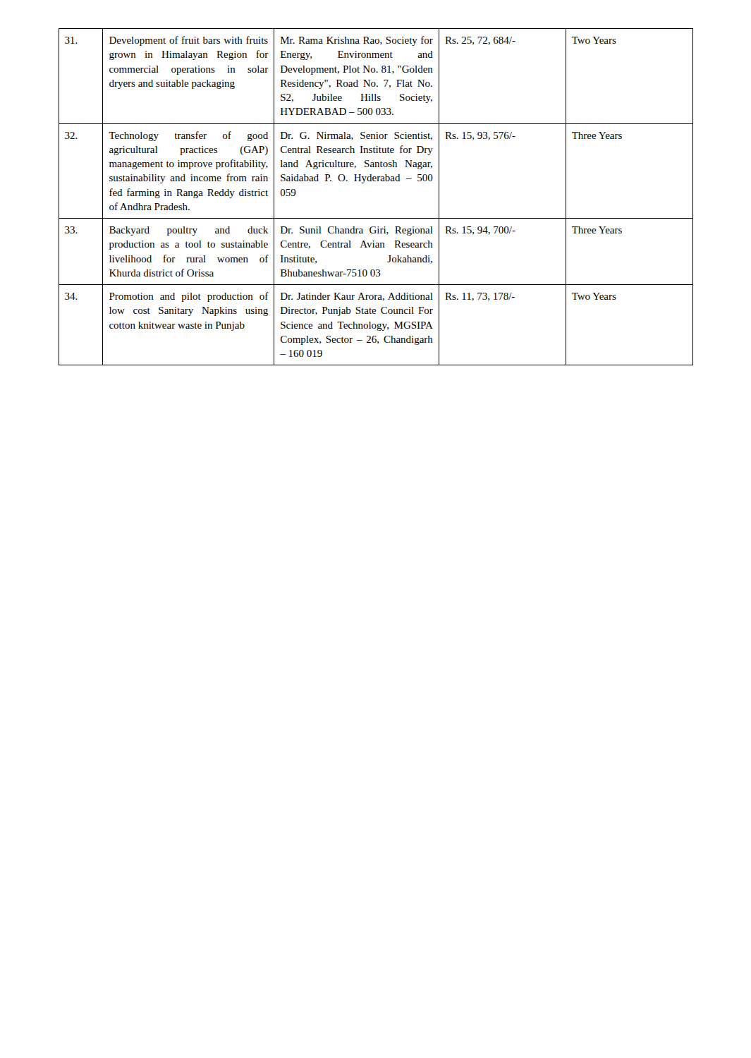| 31. | Development of fruit bars with fruits grown in Himalayan Region for commercial operations in solar dryers and suitable packaging | Mr. Rama Krishna Rao, Society for Energy, Environment and Development, Plot No. 81, "Golden Residency", Road No. 7, Flat No. S2, Jubilee Hills Society, HYDERABAD – 500 033. | Rs. 25, 72, 684/- | Two Years |
| 32. | Technology transfer of good agricultural practices (GAP) management to improve profitability, sustainability and income from rain fed farming in Ranga Reddy district of Andhra Pradesh. | Dr. G. Nirmala, Senior Scientist, Central Research Institute for Dry land Agriculture, Santosh Nagar, Saidabad P. O. Hyderabad – 500 059 | Rs. 15, 93, 576/- | Three Years |
| 33. | Backyard poultry and duck production as a tool to sustainable livelihood for rural women of Khurda district of Orissa | Dr. Sunil Chandra Giri, Regional Centre, Central Avian Research Institute, Jokahandi, Bhubaneshwar-7510 03 | Rs. 15, 94, 700/- | Three Years |
| 34. | Promotion and pilot production of low cost Sanitary Napkins using cotton knitwear waste in Punjab | Dr. Jatinder Kaur Arora, Additional Director, Punjab State Council For Science and Technology, MGSIPA Complex, Sector – 26, Chandigarh – 160 019 | Rs. 11, 73, 178/- | Two Years |